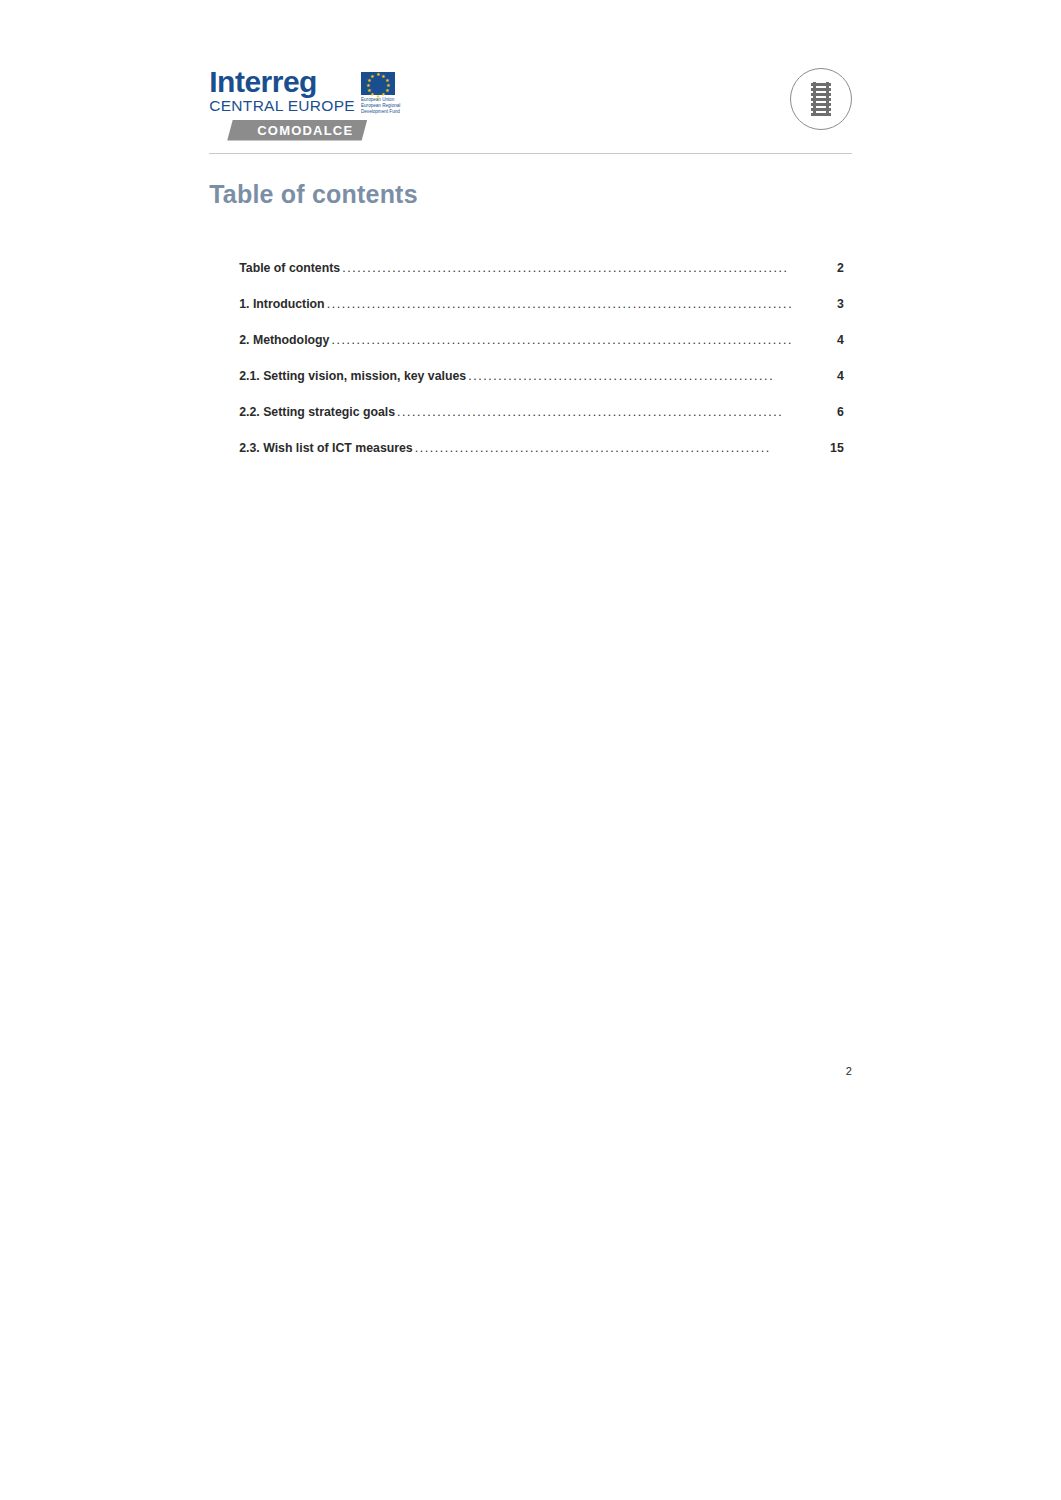Interreg CENTRAL EUROPE
★ ★ ★ ★ ★ ★ ★ ★ ★ ★ ★ ★
European Union
European Regional
Development Fund
COMODALCE
Table of contents
Table of contents ......................................................................................... 2
1. Introduction ............................................................................................. 3
2. Methodology ............................................................................................ 4
2.1. Setting vision, mission, key values ............................................................. 4
2.2. Setting strategic goals ............................................................................. 6
2.3. Wish list of ICT measures ....................................................................... 15
2